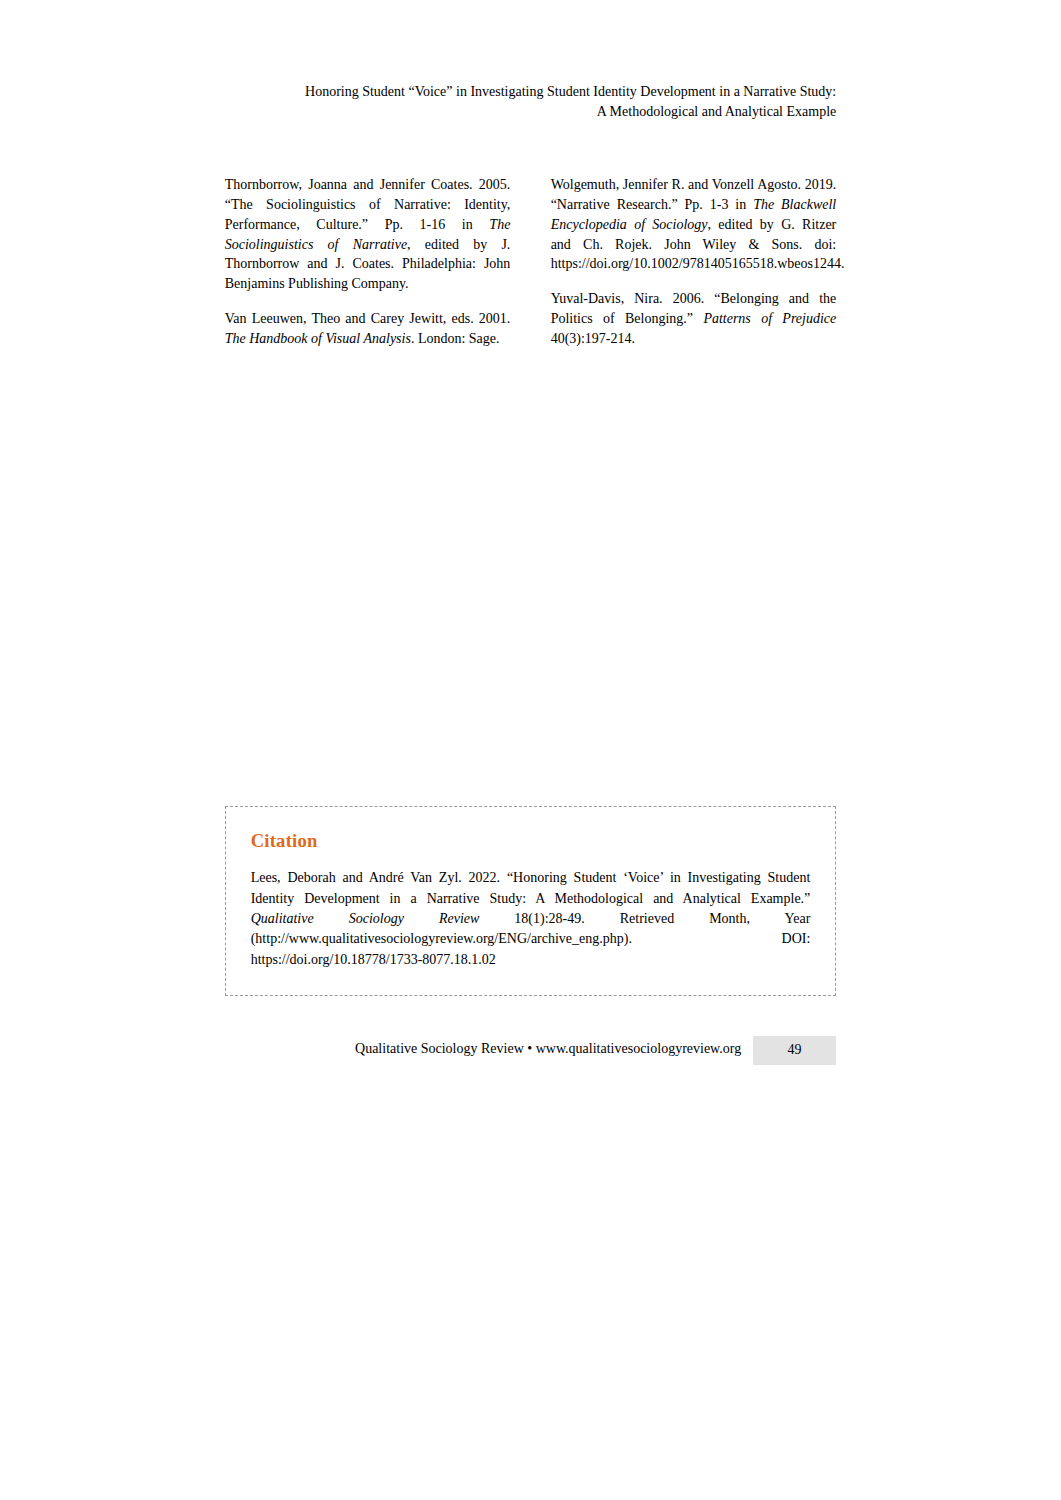Honoring Student “Voice” in Investigating Student Identity Development in a Narrative Study: A Methodological and Analytical Example
Thornborrow, Joanna and Jennifer Coates. 2005. “The Sociolinguistics of Narrative: Identity, Performance, Culture.” Pp. 1-16 in The Sociolinguistics of Narrative, edited by J. Thornborrow and J. Coates. Philadelphia: John Benjamins Publishing Company.
Van Leeuwen, Theo and Carey Jewitt, eds. 2001. The Handbook of Visual Analysis. London: Sage.
Wolgemuth, Jennifer R. and Vonzell Agosto. 2019. “Narrative Research.” Pp. 1-3 in The Blackwell Encyclopedia of Sociology, edited by G. Ritzer and Ch. Rojek. John Wiley & Sons. doi: https://doi.org/10.1002/9781405165518.wbeos1244.
Yuval-Davis, Nira. 2006. “Belonging and the Politics of Belonging.” Patterns of Prejudice 40(3):197-214.
Citation
Lees, Deborah and André Van Zyl. 2022. “Honoring Student ‘Voice’ in Investigating Student Identity Development in a Narrative Study: A Methodological and Analytical Example.” Qualitative Sociology Review 18(1):28-49. Retrieved Month, Year (http://www.qualitativesociologyreview.org/ENG/archive_eng.php). DOI: https://doi.org/10.18778/1733-8077.18.1.02
Qualitative Sociology Review • www.qualitativesociologyreview.org
49